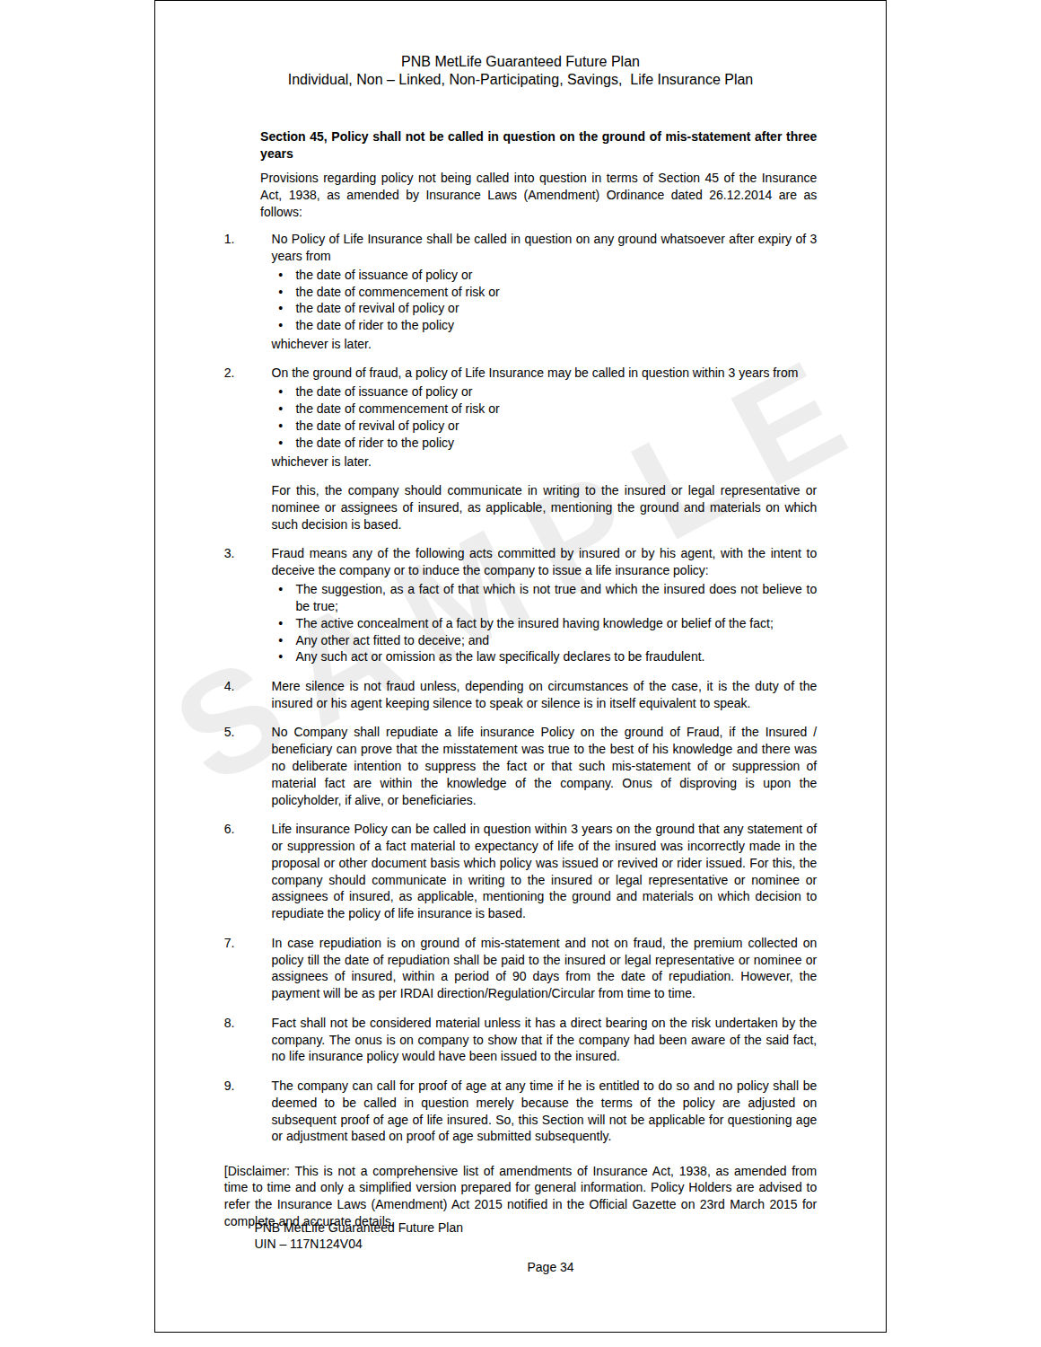SAMPLE
PNB MetLife Guaranteed Future Plan Individual, Non – Linked, Non-Participating, Savings, Life Insurance Plan
Section 45, Policy shall not be called in question on the ground of mis-statement after three years
Provisions regarding policy not being called into question in terms of Section 45 of the Insurance Act, 1938, as amended by Insurance Laws (Amendment) Ordinance dated 26.12.2014 are as follows:
1. No Policy of Life Insurance shall be called in question on any ground whatsoever after expiry of 3 years from
the date of issuance of policy or
the date of commencement of risk or
the date of revival of policy or
the date of rider to the policy
whichever is later.
2. On the ground of fraud, a policy of Life Insurance may be called in question within 3 years from
the date of issuance of policy or
the date of commencement of risk or
the date of revival of policy or
the date of rider to the policy
whichever is later.
For this, the company should communicate in writing to the insured or legal representative or nominee or assignees of insured, as applicable, mentioning the ground and materials on which such decision is based.
3. Fraud means any of the following acts committed by insured or by his agent, with the intent to deceive the company or to induce the company to issue a life insurance policy:
The suggestion, as a fact of that which is not true and which the insured does not believe to be true;
The active concealment of a fact by the insured having knowledge or belief of the fact;
Any other act fitted to deceive; and
Any such act or omission as the law specifically declares to be fraudulent.
4. Mere silence is not fraud unless, depending on circumstances of the case, it is the duty of the insured or his agent keeping silence to speak or silence is in itself equivalent to speak.
5. No Company shall repudiate a life insurance Policy on the ground of Fraud, if the Insured / beneficiary can prove that the misstatement was true to the best of his knowledge and there was no deliberate intention to suppress the fact or that such mis-statement of or suppression of material fact are within the knowledge of the company. Onus of disproving is upon the policyholder, if alive, or beneficiaries.
6. Life insurance Policy can be called in question within 3 years on the ground that any statement of or suppression of a fact material to expectancy of life of the insured was incorrectly made in the proposal or other document basis which policy was issued or revived or rider issued. For this, the company should communicate in writing to the insured or legal representative or nominee or assignees of insured, as applicable, mentioning the ground and materials on which decision to repudiate the policy of life insurance is based.
7. In case repudiation is on ground of mis-statement and not on fraud, the premium collected on policy till the date of repudiation shall be paid to the insured or legal representative or nominee or assignees of insured, within a period of 90 days from the date of repudiation. However, the payment will be as per IRDAI direction/Regulation/Circular from time to time.
8. Fact shall not be considered material unless it has a direct bearing on the risk undertaken by the company. The onus is on company to show that if the company had been aware of the said fact, no life insurance policy would have been issued to the insured.
9. The company can call for proof of age at any time if he is entitled to do so and no policy shall be deemed to be called in question merely because the terms of the policy are adjusted on subsequent proof of age of life insured. So, this Section will not be applicable for questioning age or adjustment based on proof of age submitted subsequently.
[Disclaimer: This is not a comprehensive list of amendments of Insurance Act, 1938, as amended from time to time and only a simplified version prepared for general information. Policy Holders are advised to refer the Insurance Laws (Amendment) Act 2015 notified in the Official Gazette on 23rd March 2015 for complete and accurate details.
PNB MetLife Guaranteed Future Plan
UIN – 117N124V04
Page 34